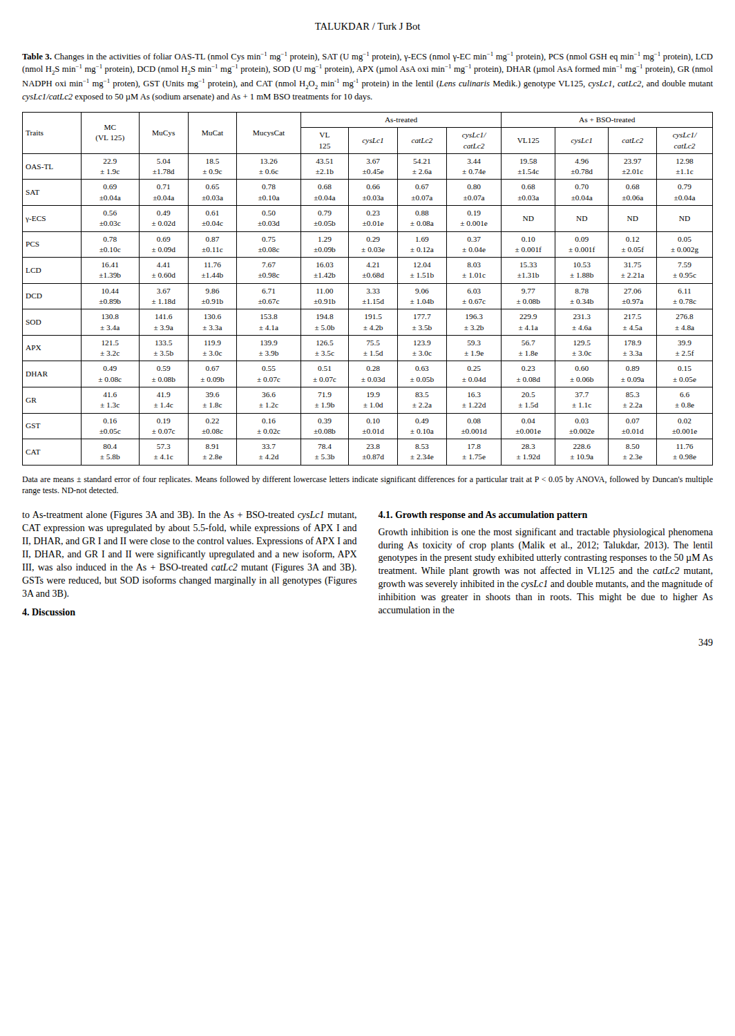TALUKDAR / Turk J Bot
Table 3. Changes in the activities of foliar OAS-TL (nmol Cys min−1 mg−1 protein), SAT (U mg−1 protein), γ-ECS (nmol γ-EC min−1 mg−1 protein), PCS (nmol GSH eq min−1 mg−1 protein), LCD (nmol H2S min−1 mg−1 protein), DCD (nmol H2S min−1 mg−1 protein), SOD (U mg−1 protein), APX (µmol AsA oxi min−1 mg−1 protein), DHAR (µmol AsA formed min−1 mg−1 protein), GR (nmol NADPH oxi min−1 mg−1 proten), GST (Units mg−1 protein), and CAT (nmol H2O2 min-1 mg-1 protein) in the lentil (Lens culinaris Medik.) genotype VL125, cysLc1, catLc2, and double mutant cysLc1/catLc2 exposed to 50 µM As (sodium arsenate) and As + 1 mM BSO treatments for 10 days.
| Traits | MC (VL 125) | MuCys | MuCat | MucysCat | As-treated | As + BSO-treated |
| --- | --- | --- | --- | --- | --- | --- |
| VL 125 | cysLc1 | catLc2 | cysLc1/ catLc2 | VL125 | cysLc1 | catLc2 | cysLc1/ catLc2 |
| OAS-TL | 22.9 ± 1.9c | 5.04 ±1.78d | 18.5 ± 0.9c | 13.26 ± 0.6c | 43.51 ±2.1b | 3.67 ±0.45e | 54.21 ± 2.6a | 3.44 ± 0.74e | 19.58 ±1.54c | 4.96 ±0.78d | 23.97 ±2.01c | 12.98 ±1.1c |
| SAT | 0.69 ±0.04a | 0.71 ±0.04a | 0.65 ±0.03a | 0.78 ±0.10a | 0.68 ±0.04a | 0.66 ±0.03a | 0.67 ±0.07a | 0.80 ±0.07a | 0.68 ±0.03a | 0.70 ±0.04a | 0.68 ±0.06a | 0.79 ±0.04a |
| γ-ECS | 0.56 ±0.03c | 0.49 ± 0.02d | 0.61 ±0.04c | 0.50 ±0.03d | 0.79 ±0.05b | 0.23 ±0.01e | 0.88 ± 0.08a | 0.19 ± 0.001e | ND | ND | ND | ND |
| PCS | 0.78 ±0.10c | 0.69 ± 0.09d | 0.87 ±0.11c | 0.75 ±0.08c | 1.29 ±0.09b | 0.29 ± 0.03e | 1.69 ± 0.12a | 0.37 ± 0.04e | 0.10 ± 0.001f | 0.09 ± 0.001f | 0.12 ± 0.05f | 0.05 ± 0.002g |
| LCD | 16.41 ±1.39b | 4.41 ± 0.60d | 11.76 ±1.44b | 7.67 ±0.98c | 16.03 ±1.42b | 4.21 ±0.68d | 12.04 ± 1.51b | 8.03 ± 1.01c | 15.33 ±1.31b | 10.53 ± 1.88b | 31.75 ± 2.21a | 7.59 ± 0.95c |
| DCD | 10.44 ±0.89b | 3.67 ± 1.18d | 9.86 ±0.91b | 6.71 ±0.67c | 11.00 ±0.91b | 3.33 ±1.15d | 9.06 ± 1.04b | 6.03 ± 0.67c | 9.77 ± 0.08b | 8.78 ± 0.34b | 27.06 ±0.97a | 6.11 ± 0.78c |
| SOD | 130.8 ± 3.4a | 141.6 ± 3.9a | 130.6 ± 3.3a | 153.8 ± 4.1a | 194.8 ± 5.0b | 191.5 ± 4.2b | 177.7 ± 3.5b | 196.3 ± 3.2b | 229.9 ± 4.1a | 231.3 ± 4.6a | 217.5 ± 4.5a | 276.8 ± 4.8a |
| APX | 121.5 ± 3.2c | 133.5 ± 3.5b | 119.9 ± 3.0c | 139.9 ± 3.9b | 126.5 ± 3.5c | 75.5 ± 1.5d | 123.9 ± 3.0c | 59.3 ± 1.9e | 56.7 ± 1.8e | 129.5 ± 3.0c | 178.9 ± 3.3a | 39.9 ± 2.5f |
| DHAR | 0.49 ± 0.08c | 0.59 ± 0.08b | 0.67 ± 0.09b | 0.55 ± 0.07c | 0.51 ± 0.07c | 0.28 ± 0.03d | 0.63 ± 0.05b | 0.25 ± 0.04d | 0.23 ± 0.08d | 0.60 ± 0.06b | 0.89 ± 0.09a | 0.15 ± 0.05e |
| GR | 41.6 ± 1.3c | 41.9 ± 1.4c | 39.6 ± 1.8c | 36.6 ± 1.2c | 71.9 ± 1.9b | 19.9 ± 1.0d | 83.5 ± 2.2a | 16.3 ± 1.22d | 20.5 ± 1.5d | 37.7 ± 1.1c | 85.3 ± 2.2a | 6.6 ± 0.8e |
| GST | 0.16 ±0.05c | 0.19 ± 0.07c | 0.22 ±0.08c | 0.16 ± 0.02c | 0.39 ±0.08b | 0.10 ±0.01d | 0.49 ± 0.10a | 0.08 ±0.001d | 0.04 ±0.001e | 0.03 ±0.002e | 0.07 ±0.01d | 0.02 ±0.001e |
| CAT | 80.4 ± 5.8b | 57.3 ± 4.1c | 8.91 ± 2.8e | 33.7 ± 4.2d | 78.4 ± 5.3b | 23.8 ±0.87d | 8.53 ± 2.34e | 17.8 ± 1.75e | 28.3 ± 1.92d | 228.6 ± 10.9a | 8.50 ± 2.3e | 11.76 ± 0.98e |
Data are means ± standard error of four replicates. Means followed by different lowercase letters indicate significant differences for a particular trait at P < 0.05 by ANOVA, followed by Duncan's multiple range tests. ND-not detected.
to As-treatment alone (Figures 3A and 3B). In the As + BSO-treated cysLc1 mutant, CAT expression was upregulated by about 5.5-fold, while expressions of APX I and II, DHAR, and GR I and II were close to the control values. Expressions of APX I and II, DHAR, and GR I and II were significantly upregulated and a new isoform, APX III, was also induced in the As + BSO-treated catLc2 mutant (Figures 3A and 3B). GSTs were reduced, but SOD isoforms changed marginally in all genotypes (Figures 3A and 3B).
4. Discussion
4.1. Growth response and As accumulation pattern
Growth inhibition is one the most significant and tractable physiological phenomena during As toxicity of crop plants (Malik et al., 2012; Talukdar, 2013). The lentil genotypes in the present study exhibited utterly contrasting responses to the 50 µM As treatment. While plant growth was not affected in VL125 and the catLc2 mutant, growth was severely inhibited in the cysLc1 and double mutants, and the magnitude of inhibition was greater in shoots than in roots. This might be due to higher As accumulation in the
349